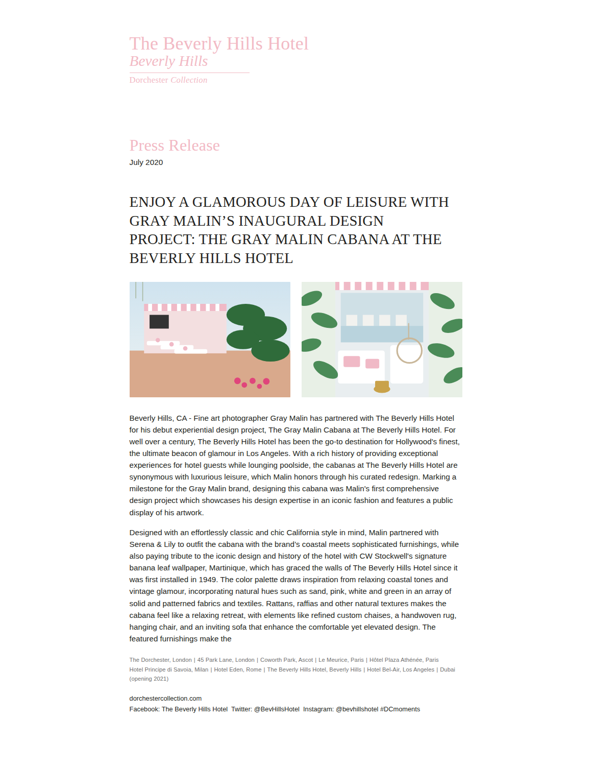The Beverly Hills Hotel
Beverly Hills
Dorchester Collection
Press Release
July 2020
Enjoy a glamorous day of leisure with Gray Malin’s inaugural design project: The Gray Malin Cabana at The Beverly Hills Hotel
Beverly Hills, CA - Fine art photographer Gray Malin has partnered with The Beverly Hills Hotel for his debut experiential design project, The Gray Malin Cabana at The Beverly Hills Hotel. For well over a century, The Beverly Hills Hotel has been the go-to destination for Hollywood's finest, the ultimate beacon of glamour in Los Angeles. With a rich history of providing exceptional experiences for hotel guests while lounging poolside, the cabanas at The Beverly Hills Hotel are synonymous with luxurious leisure, which Malin honors through his curated redesign. Marking a milestone for the Gray Malin brand, designing this cabana was Malin's first comprehensive design project which showcases his design expertise in an iconic fashion and features a public display of his artwork.
Designed with an effortlessly classic and chic California style in mind, Malin partnered with Serena & Lily to outfit the cabana with the brand’s coastal meets sophisticated furnishings, while also paying tribute to the iconic design and history of the hotel with CW Stockwell's signature banana leaf wallpaper, Martinique, which has graced the walls of The Beverly Hills Hotel since it was first installed in 1949. The color palette draws inspiration from relaxing coastal tones and vintage glamour, incorporating natural hues such as sand, pink, white and green in an array of solid and patterned fabrics and textiles. Rattans, raffias and other natural textures makes the cabana feel like a relaxing retreat, with elements like refined custom chaises, a handwoven rug, hanging chair, and an inviting sofa that enhance the comfortable yet elevated design. The featured furnishings make the
The Dorchester, London|45 Park Lane, London|Coworth Park, Ascot|Le Meurice, Paris|Hôtel Plaza Athénée, Paris
Hotel Principe di Savoia, Milan|Hotel Eden, Rome|The Beverly Hills Hotel, Beverly Hills|Hotel Bel-Air, Los Angeles|Dubai (opening 2021)
dorchestercollection.com
Facebook: The Beverly Hills Hotel Twitter: @BevHillsHotel Instagram: @bevhillshotel #DCmoments